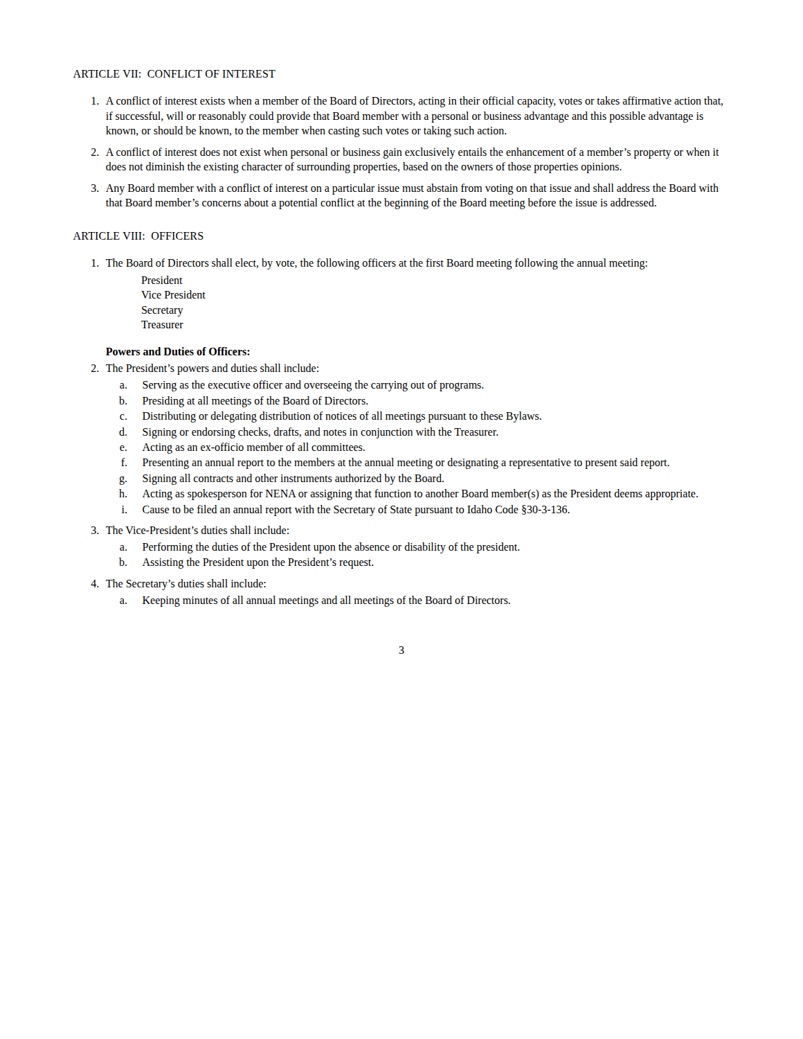ARTICLE VII: CONFLICT OF INTEREST
A conflict of interest exists when a member of the Board of Directors, acting in their official capacity, votes or takes affirmative action that, if successful, will or reasonably could provide that Board member with a personal or business advantage and this possible advantage is known, or should be known, to the member when casting such votes or taking such action.
A conflict of interest does not exist when personal or business gain exclusively entails the enhancement of a member’s property or when it does not diminish the existing character of surrounding properties, based on the owners of those properties opinions.
Any Board member with a conflict of interest on a particular issue must abstain from voting on that issue and shall address the Board with that Board member’s concerns about a potential conflict at the beginning of the Board meeting before the issue is addressed.
ARTICLE VIII: OFFICERS
The Board of Directors shall elect, by vote, the following officers at the first Board meeting following the annual meeting:
President
Vice President
Secretary
Treasurer
Powers and Duties of Officers:
The President’s powers and duties shall include:
Serving as the executive officer and overseeing the carrying out of programs.
Presiding at all meetings of the Board of Directors.
Distributing or delegating distribution of notices of all meetings pursuant to these Bylaws.
Signing or endorsing checks, drafts, and notes in conjunction with the Treasurer.
Acting as an ex-officio member of all committees.
Presenting an annual report to the members at the annual meeting or designating a representative to present said report.
Signing all contracts and other instruments authorized by the Board.
Acting as spokesperson for NENA or assigning that function to another Board member(s) as the President deems appropriate.
Cause to be filed an annual report with the Secretary of State pursuant to Idaho Code §30-3-136.
The Vice-President’s duties shall include:
Performing the duties of the President upon the absence or disability of the president.
Assisting the President upon the President’s request.
The Secretary’s duties shall include:
Keeping minutes of all annual meetings and all meetings of the Board of Directors.
3